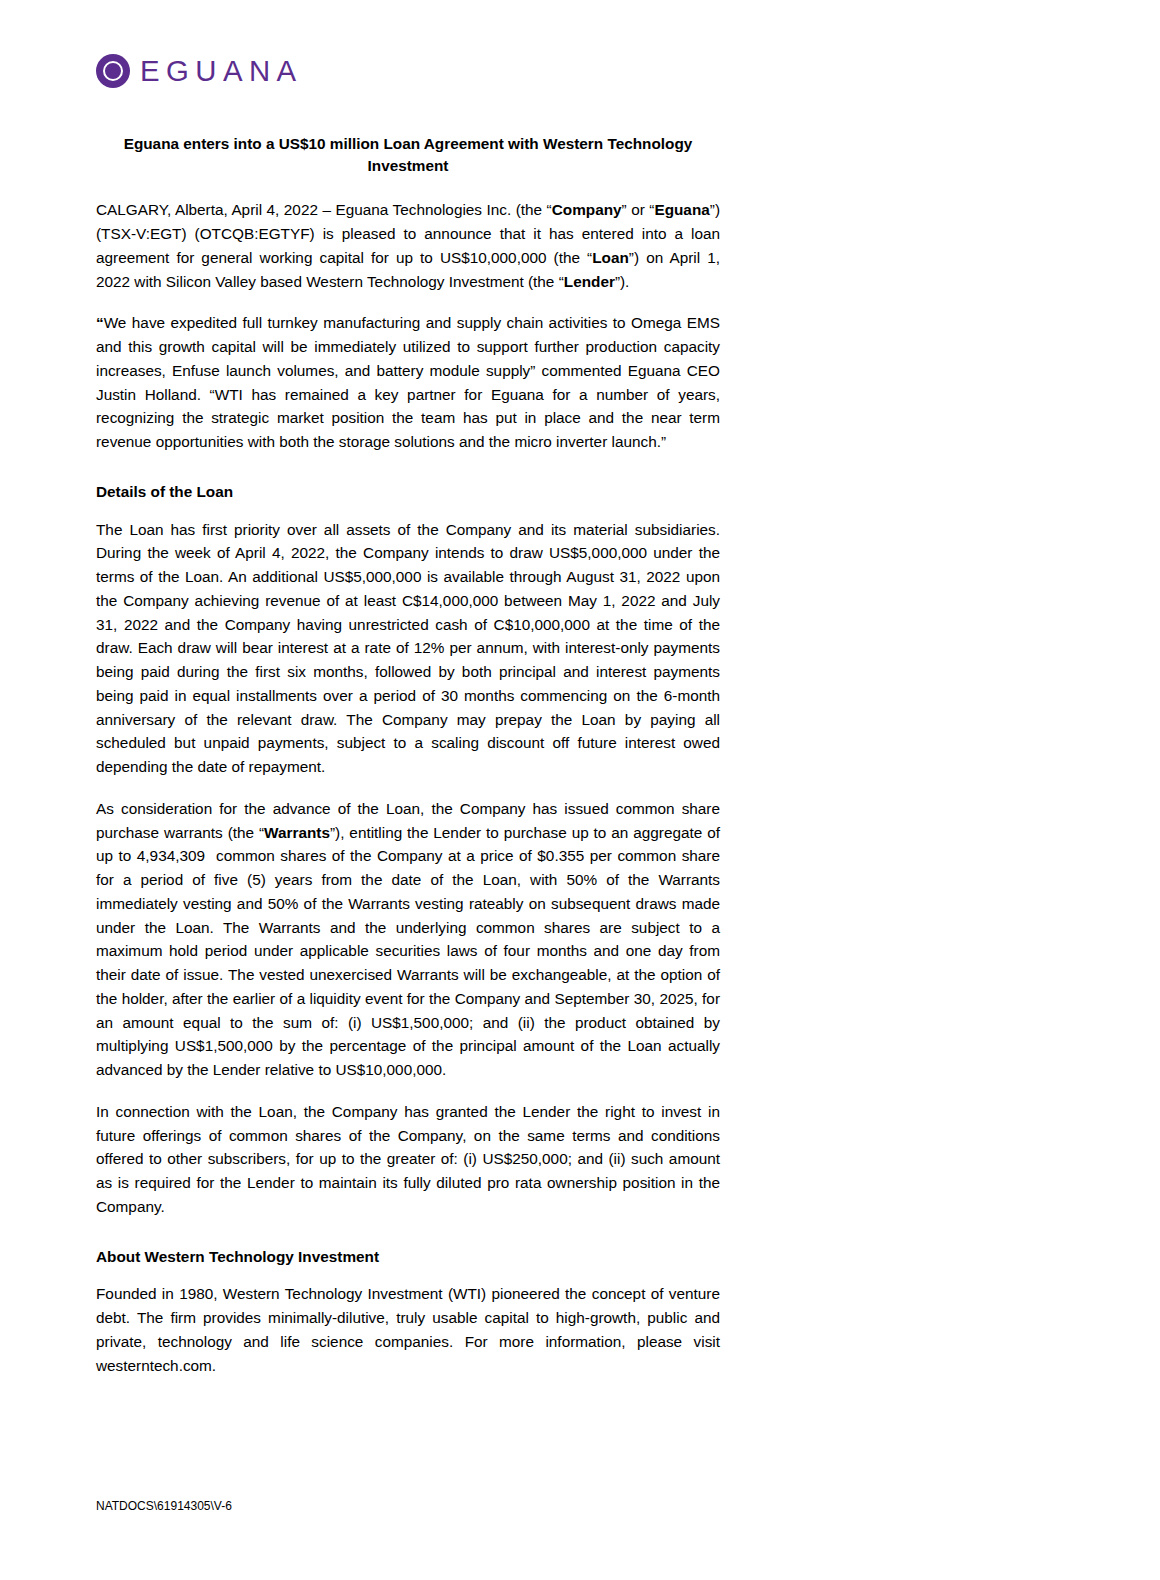EGUANA
Eguana enters into a US$10 million Loan Agreement with Western Technology Investment
CALGARY, Alberta, April 4, 2022 – Eguana Technologies Inc. (the “Company” or “Eguana”) (TSX-V:EGT) (OTCQB:EGTYF) is pleased to announce that it has entered into a loan agreement for general working capital for up to US$10,000,000 (the “Loan”) on April 1, 2022 with Silicon Valley based Western Technology Investment (the “Lender”).
“We have expedited full turnkey manufacturing and supply chain activities to Omega EMS and this growth capital will be immediately utilized to support further production capacity increases, Enfuse launch volumes, and battery module supply” commented Eguana CEO Justin Holland. “WTI has remained a key partner for Eguana for a number of years, recognizing the strategic market position the team has put in place and the near term revenue opportunities with both the storage solutions and the micro inverter launch.”
Details of the Loan
The Loan has first priority over all assets of the Company and its material subsidiaries. During the week of April 4, 2022, the Company intends to draw US$5,000,000 under the terms of the Loan. An additional US$5,000,000 is available through August 31, 2022 upon the Company achieving revenue of at least C$14,000,000 between May 1, 2022 and July 31, 2022 and the Company having unrestricted cash of C$10,000,000 at the time of the draw. Each draw will bear interest at a rate of 12% per annum, with interest-only payments being paid during the first six months, followed by both principal and interest payments being paid in equal installments over a period of 30 months commencing on the 6-month anniversary of the relevant draw. The Company may prepay the Loan by paying all scheduled but unpaid payments, subject to a scaling discount off future interest owed depending the date of repayment.
As consideration for the advance of the Loan, the Company has issued common share purchase warrants (the “Warrants”), entitling the Lender to purchase up to an aggregate of up to 4,934,309 common shares of the Company at a price of $0.355 per common share for a period of five (5) years from the date of the Loan, with 50% of the Warrants immediately vesting and 50% of the Warrants vesting rateably on subsequent draws made under the Loan. The Warrants and the underlying common shares are subject to a maximum hold period under applicable securities laws of four months and one day from their date of issue. The vested unexercised Warrants will be exchangeable, at the option of the holder, after the earlier of a liquidity event for the Company and September 30, 2025, for an amount equal to the sum of: (i) US$1,500,000; and (ii) the product obtained by multiplying US$1,500,000 by the percentage of the principal amount of the Loan actually advanced by the Lender relative to US$10,000,000.
In connection with the Loan, the Company has granted the Lender the right to invest in future offerings of common shares of the Company, on the same terms and conditions offered to other subscribers, for up to the greater of: (i) US$250,000; and (ii) such amount as is required for the Lender to maintain its fully diluted pro rata ownership position in the Company.
About Western Technology Investment
Founded in 1980, Western Technology Investment (WTI) pioneered the concept of venture debt. The firm provides minimally-dilutive, truly usable capital to high-growth, public and private, technology and life science companies. For more information, please visit westerntech.com.
NATDOCS\61914305\V-6